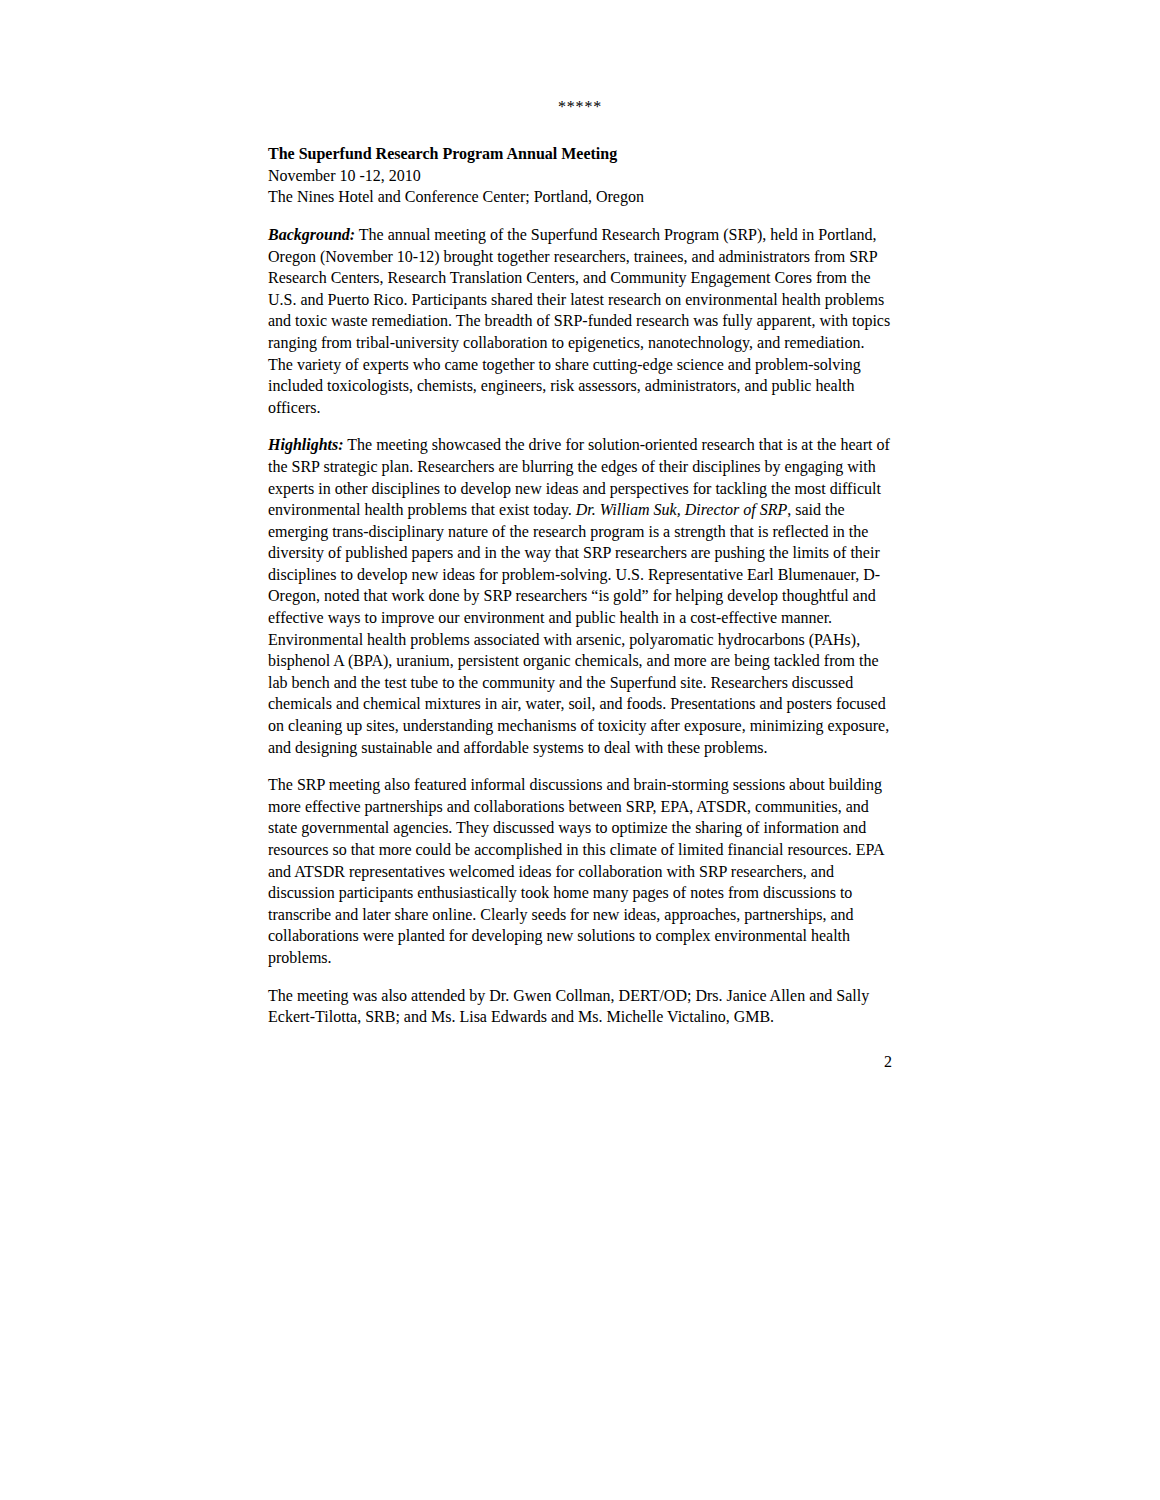*****
The Superfund Research Program Annual Meeting
November 10 -12, 2010
The Nines Hotel and Conference Center; Portland, Oregon
Background: The annual meeting of the Superfund Research Program (SRP), held in Portland, Oregon (November 10-12) brought together researchers, trainees, and administrators from SRP Research Centers, Research Translation Centers, and Community Engagement Cores from the U.S. and Puerto Rico. Participants shared their latest research on environmental health problems and toxic waste remediation. The breadth of SRP-funded research was fully apparent, with topics ranging from tribal-university collaboration to epigenetics, nanotechnology, and remediation. The variety of experts who came together to share cutting-edge science and problem-solving included toxicologists, chemists, engineers, risk assessors, administrators, and public health officers.
Highlights: The meeting showcased the drive for solution-oriented research that is at the heart of the SRP strategic plan. Researchers are blurring the edges of their disciplines by engaging with experts in other disciplines to develop new ideas and perspectives for tackling the most difficult environmental health problems that exist today. Dr. William Suk, Director of SRP, said the emerging trans-disciplinary nature of the research program is a strength that is reflected in the diversity of published papers and in the way that SRP researchers are pushing the limits of their disciplines to develop new ideas for problem-solving. U.S. Representative Earl Blumenauer, D- Oregon, noted that work done by SRP researchers “is gold” for helping develop thoughtful and effective ways to improve our environment and public health in a cost-effective manner.
Environmental health problems associated with arsenic, polyaromatic hydrocarbons (PAHs), bisphenol A (BPA), uranium, persistent organic chemicals, and more are being tackled from the lab bench and the test tube to the community and the Superfund site. Researchers discussed chemicals and chemical mixtures in air, water, soil, and foods. Presentations and posters focused on cleaning up sites, understanding mechanisms of toxicity after exposure, minimizing exposure, and designing sustainable and affordable systems to deal with these problems.
The SRP meeting also featured informal discussions and brain-storming sessions about building more effective partnerships and collaborations between SRP, EPA, ATSDR, communities, and state governmental agencies. They discussed ways to optimize the sharing of information and resources so that more could be accomplished in this climate of limited financial resources. EPA and ATSDR representatives welcomed ideas for collaboration with SRP researchers, and discussion participants enthusiastically took home many pages of notes from discussions to transcribe and later share online. Clearly seeds for new ideas, approaches, partnerships, and collaborations were planted for developing new solutions to complex environmental health problems.
The meeting was also attended by Dr. Gwen Collman, DERT/OD; Drs. Janice Allen and Sally Eckert-Tilotta, SRB; and Ms. Lisa Edwards and Ms. Michelle Victalino, GMB.
2